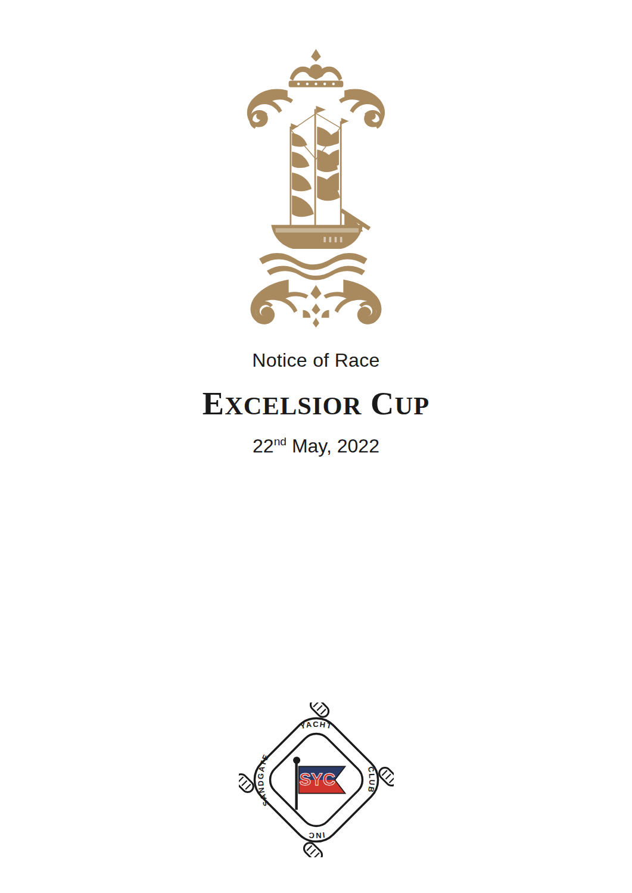Notice of Race
EXCELSIOR CUP
22nd May, 2022
SYC YACHT CLUB SANDGATE INC